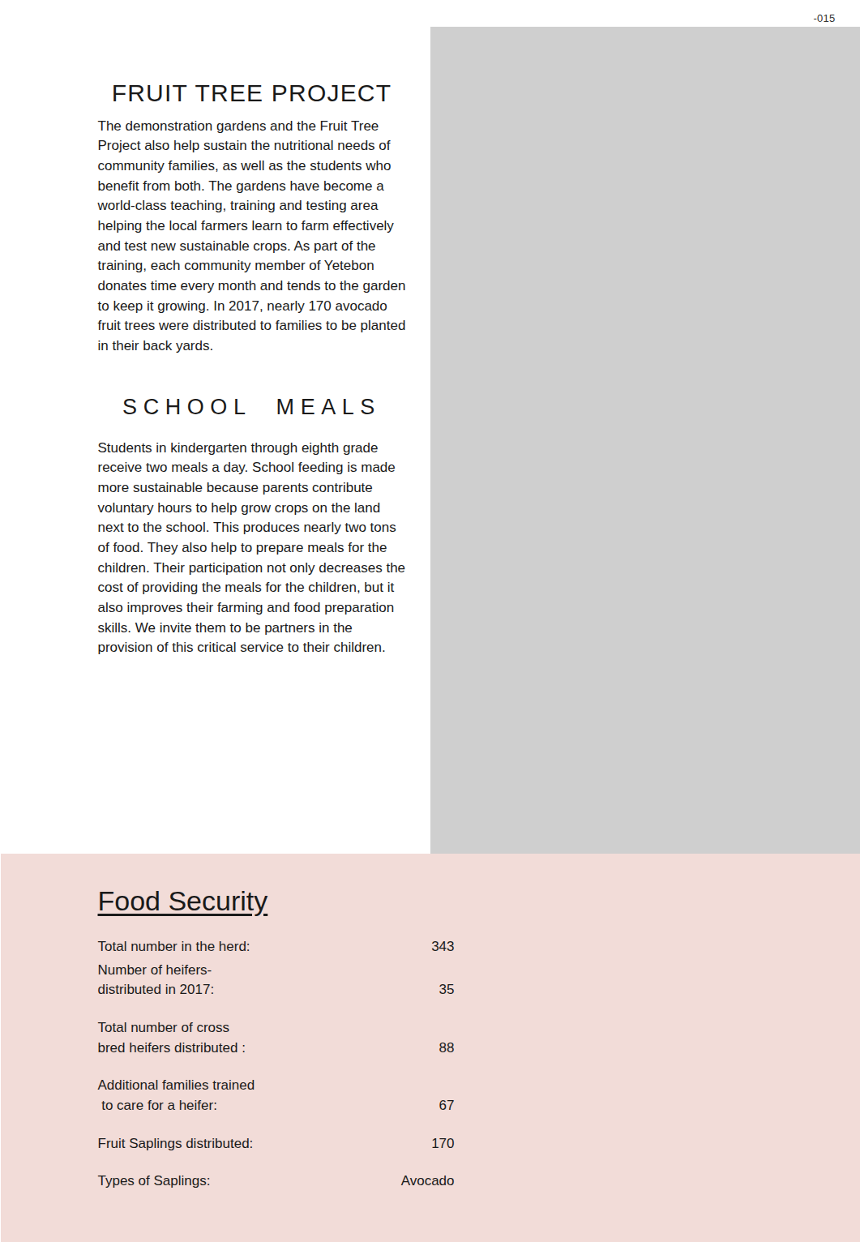-015
FRUIT TREE PROJECT
The demonstration gardens and the Fruit Tree Project also help sustain the nutritional needs of community families, as well as the students who benefit from both. The gardens have become a world-class teaching, training and testing area helping the local farmers learn to farm effectively and test new sustainable crops. As part of the training, each community member of Yetebon donates time every month and tends to the garden to keep it growing. In 2017, nearly 170 avocado fruit trees were distributed to families to be planted in their back yards.
SCHOOL MEALS
Students in kindergarten through eighth grade receive two meals a day. School feeding is made more sustainable because parents contribute voluntary hours to help grow crops on the land next to the school. This produces nearly two tons of food. They also help to prepare meals for the children. Their participation not only decreases the cost of providing the meals for the children, but it also improves their farming and food preparation skills. We invite them to be partners in the provision of this critical service to their children.
Food Security
| Total number in the herd: | 343 |
| Number of heifers- distributed in 2017: | 35 |
| Total number of cross bred heifers distributed : | 88 |
| Additional families trained to care for a heifer: | 67 |
| Fruit Saplings distributed: | 170 |
| Types of Saplings: | Avocado |